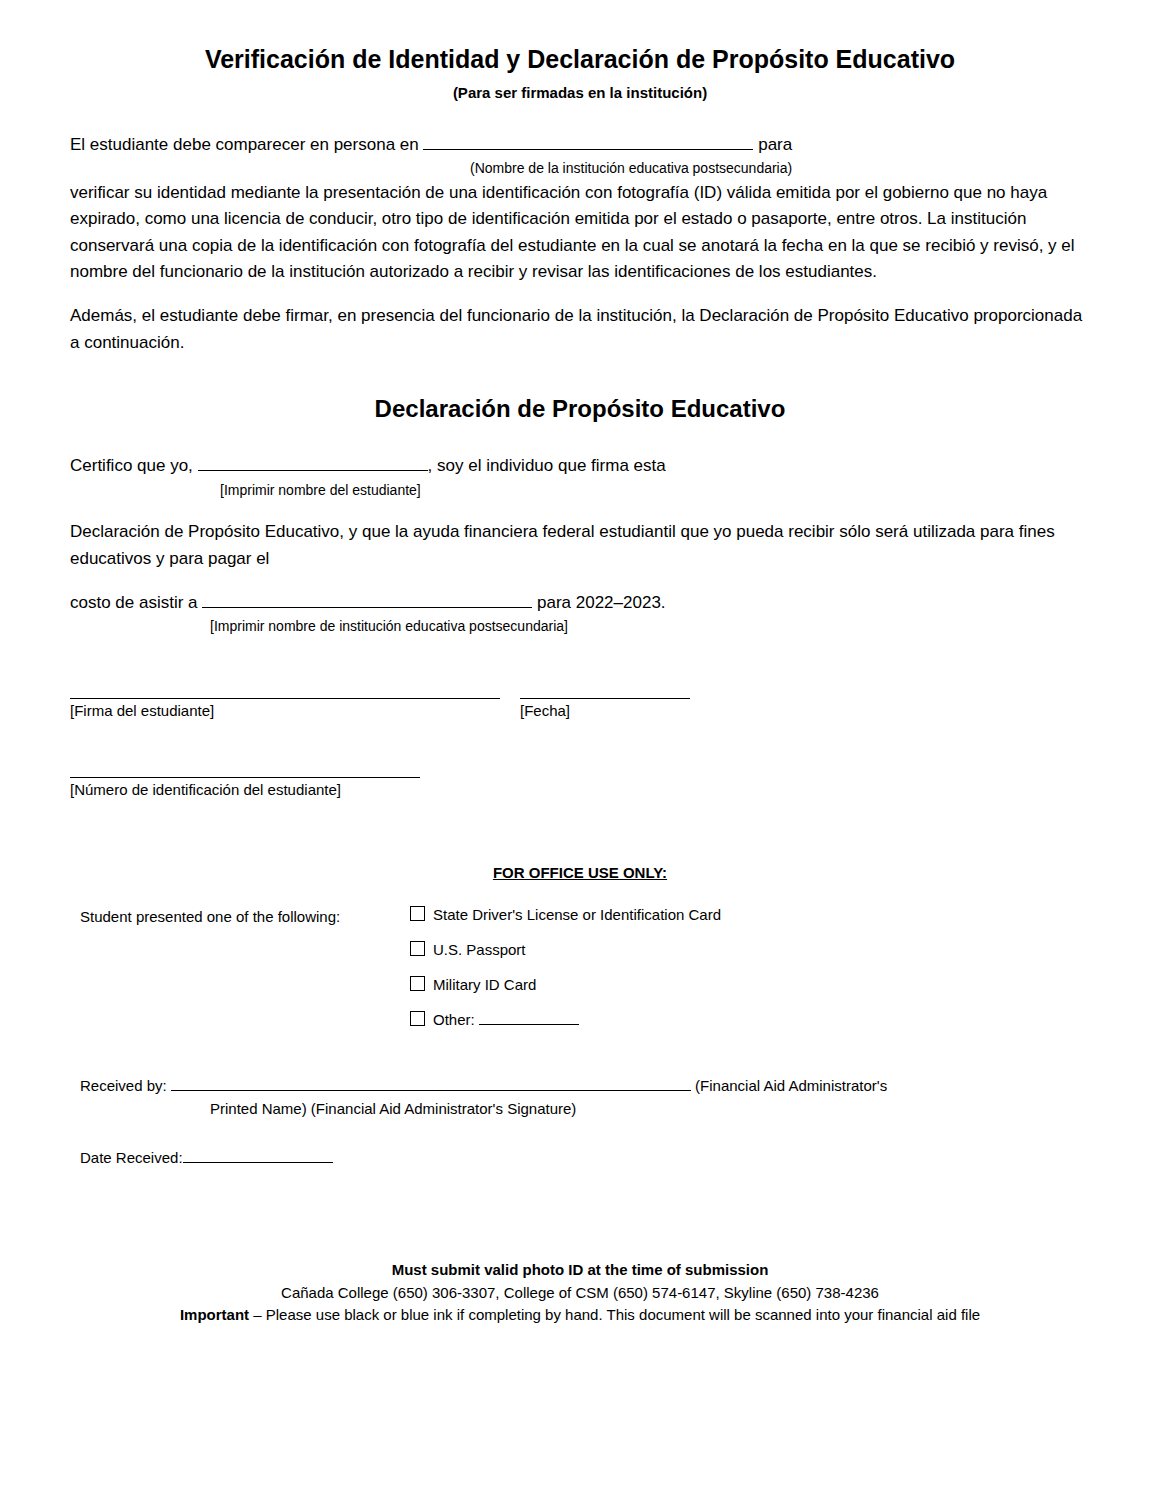Verificación de Identidad y Declaración de Propósito Educativo
(Para ser firmadas en la institución)
El estudiante debe comparecer en persona en para (Nombre de la institución educativa postsecundaria) verificar su identidad mediante la presentación de una identificación con fotografía (ID) válida emitida por el gobierno que no haya expirado, como una licencia de conducir, otro tipo de identificación emitida por el estado o pasaporte, entre otros. La institución conservará una copia de la identificación con fotografía del estudiante en la cual se anotará la fecha en la que se recibió y revisó, y el nombre del funcionario de la institución autorizado a recibir y revisar las identificaciones de los estudiantes.
Además, el estudiante debe firmar, en presencia del funcionario de la institución, la Declaración de Propósito Educativo proporcionada a continuación.
Declaración de Propósito Educativo
Certifico que yo, , soy el individuo que firma esta [Imprimir nombre del estudiante]
Declaración de Propósito Educativo, y que la ayuda financiera federal estudiantil que yo pueda recibir sólo será utilizada para fines educativos y para pagar el
costo de asistir a para 2022–2023. [Imprimir nombre de institución educativa postsecundaria]
[Firma del estudiante]
[Fecha]
[Número de identificación del estudiante]
FOR OFFICE USE ONLY:
Student presented one of the following:
State Driver's License or Identification Card
U.S. Passport
Military ID Card
Other:
Received by: (Financial Aid Administrator's
Printed Name) (Financial Aid Administrator's Signature)
Date Received:
Must submit valid photo ID at the time of submission
Cañada College (650) 306-3307, College of CSM (650) 574-6147, Skyline (650) 738-4236
Important – Please use black or blue ink if completing by hand. This document will be scanned into your financial aid file